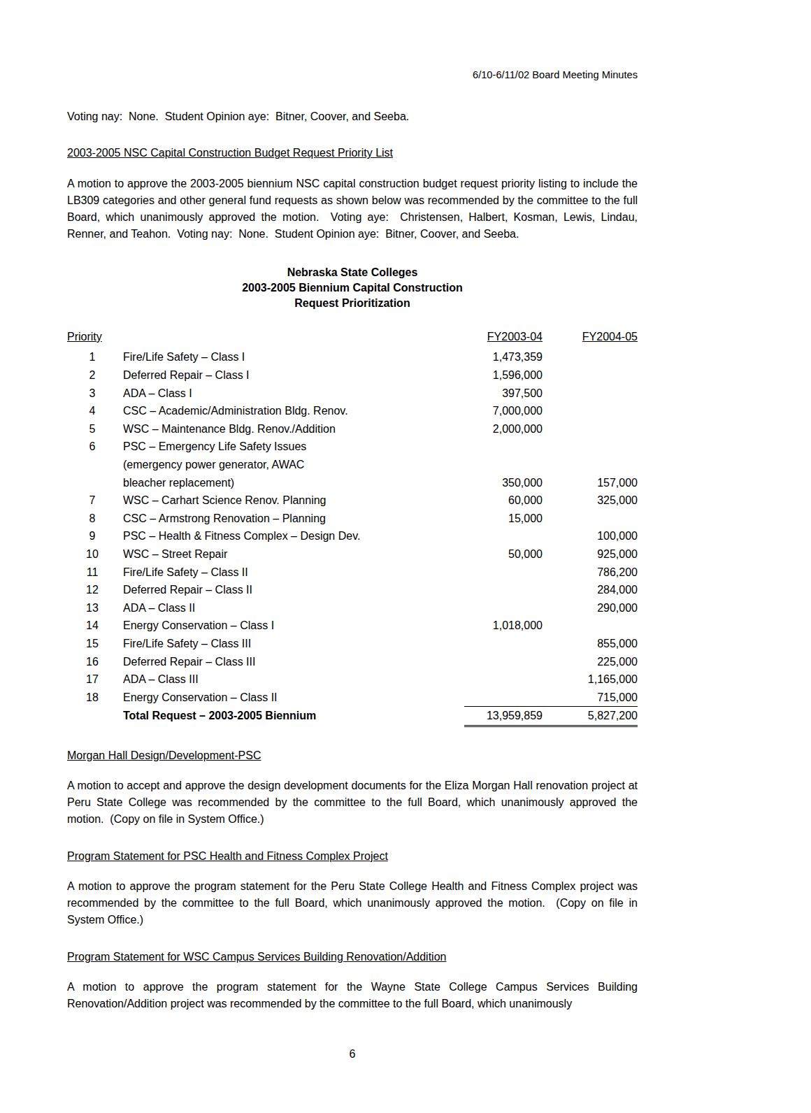6/10-6/11/02 Board Meeting Minutes
Voting nay: None. Student Opinion aye: Bitner, Coover, and Seeba.
2003-2005 NSC Capital Construction Budget Request Priority List
A motion to approve the 2003-2005 biennium NSC capital construction budget request priority listing to include the LB309 categories and other general fund requests as shown below was recommended by the committee to the full Board, which unanimously approved the motion. Voting aye: Christensen, Halbert, Kosman, Lewis, Lindau, Renner, and Teahon. Voting nay: None. Student Opinion aye: Bitner, Coover, and Seeba.
Nebraska State Colleges
2003-2005 Biennium Capital Construction
Request Prioritization
| Priority | | FY2003-04 | FY2004-05 |
| --- | --- | --- | --- |
| 1 | Fire/Life Safety – Class I | 1,473,359 | |
| 2 | Deferred Repair – Class I | 1,596,000 | |
| 3 | ADA – Class I | 397,500 | |
| 4 | CSC – Academic/Administration Bldg. Renov. | 7,000,000 | |
| 5 | WSC – Maintenance Bldg. Renov./Addition | 2,000,000 | |
| 6 | PSC – Emergency Life Safety Issues | | |
| | (emergency power generator, AWAC | | |
| | bleacher replacement) | 350,000 | 157,000 |
| 7 | WSC – Carhart Science Renov. Planning | 60,000 | 325,000 |
| 8 | CSC – Armstrong Renovation – Planning | 15,000 | |
| 9 | PSC – Health & Fitness Complex – Design Dev. | | 100,000 |
| 10 | WSC – Street Repair | 50,000 | 925,000 |
| 11 | Fire/Life Safety – Class II | | 786,200 |
| 12 | Deferred Repair – Class II | | 284,000 |
| 13 | ADA – Class II | | 290,000 |
| 14 | Energy Conservation – Class I | 1,018,000 | |
| 15 | Fire/Life Safety – Class III | | 855,000 |
| 16 | Deferred Repair – Class III | | 225,000 |
| 17 | ADA – Class III | | 1,165,000 |
| 18 | Energy Conservation – Class II | | 715,000 |
| | Total Request – 2003-2005 Biennium | 13,959,859 | 5,827,200 |
Morgan Hall Design/Development-PSC
A motion to accept and approve the design development documents for the Eliza Morgan Hall renovation project at Peru State College was recommended by the committee to the full Board, which unanimously approved the motion. (Copy on file in System Office.)
Program Statement for PSC Health and Fitness Complex Project
A motion to approve the program statement for the Peru State College Health and Fitness Complex project was recommended by the committee to the full Board, which unanimously approved the motion. (Copy on file in System Office.)
Program Statement for WSC Campus Services Building Renovation/Addition
A motion to approve the program statement for the Wayne State College Campus Services Building Renovation/Addition project was recommended by the committee to the full Board, which unanimously
6